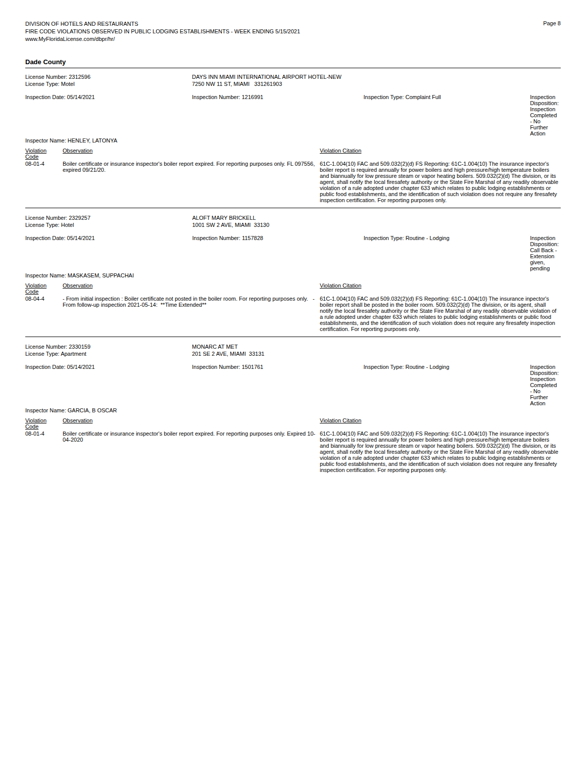Page 8
DIVISION OF HOTELS AND RESTAURANTS
FIRE CODE VIOLATIONS OBSERVED IN PUBLIC LODGING ESTABLISHMENTS - WEEK ENDING 5/15/2021
www.MyFloridaLicense.com/dbpr/hr/
Dade County
| License Number: 2312596 | DAYS INN MIAMI INTERNATIONAL AIRPORT HOTEL-NEW |
| License Type: Motel | 7250 NW 11 ST, MIAMI 331261903 |
| Inspection Date: 05/14/2021 | Inspection Number: 1216991 | Inspection Type: Complaint Full | Inspection Disposition: Inspection Completed - No Further Action |
| Inspector Name: HENLEY, LATONYA | |
| Violation Code | Observation | Violation Citation |
| 08-01-4 | Boiler certificate or insurance inspector's boiler report expired. For reporting purposes only. FL 097556, expired 09/21/20. | 61C-1.004(10) FAC and 509.032(2)(d) FS Reporting: 61C-1.004(10) The insurance inpector's boiler report is required annually for power boilers and high pressure/high temperature boilers and biannually for low pressure steam or vapor heating boilers. 509.032(2)(d) The division, or its agent, shall notify the local firesafety authority or the State Fire Marshal of any readily observable violation of a rule adopted under chapter 633 which relates to public lodging establishments or public food establishments, and the identification of such violation does not require any firesafety inspection certification. For reporting purposes only. |
| License Number: 2329257 | ALOFT MARY BRICKELL |
| License Type: Hotel | 1001 SW 2 AVE, MIAMI 33130 |
| Inspection Date: 05/14/2021 | Inspection Number: 1157828 | Inspection Type: Routine - Lodging | Inspection Disposition: Call Back - Extension given, pending |
| Inspector Name: MASKASEM, SUPPACHAI | |
| Violation Code | Observation | Violation Citation |
| 08-04-4 | - From initial inspection : Boiler certificate not posted in the boiler room. For reporting purposes only. - From follow-up inspection 2021-05-14: **Time Extended** | 61C-1.004(10) FAC and 509.032(2)(d) FS Reporting: 61C-1.004(10) The insurance inpector's boiler report shall be posted in the boiler room. 509.032(2)(d) The division, or its agent, shall notify the local firesafety authority or the State Fire Marshal of any readily observable violation of a rule adopted under chapter 633 which relates to public lodging establishments or public food establishments, and the identification of such violation does not require any firesafety inspection certification. For reporting purposes only. |
| License Number: 2330159 | MONARC AT MET |
| License Type: Apartment | 201 SE 2 AVE, MIAMI 33131 |
| Inspection Date: 05/14/2021 | Inspection Number: 1501761 | Inspection Type: Routine - Lodging | Inspection Disposition: Inspection Completed - No Further Action |
| Inspector Name: GARCIA, B OSCAR | |
| Violation Code | Observation | Violation Citation |
| 08-01-4 | Boiler certificate or insurance inspector's boiler report expired. For reporting purposes only. Expired 10-04-2020 | 61C-1.004(10) FAC and 509.032(2)(d) FS Reporting: 61C-1.004(10) The insurance inpector's boiler report is required annually for power boilers and high pressure/high temperature boilers and biannually for low pressure steam or vapor heating boilers. 509.032(2)(d) The division, or its agent, shall notify the local firesafety authority or the State Fire Marshal of any readily observable violation of a rule adopted under chapter 633 which relates to public lodging establishments or public food establishments, and the identification of such violation does not require any firesafety inspection certification. For reporting purposes only. |